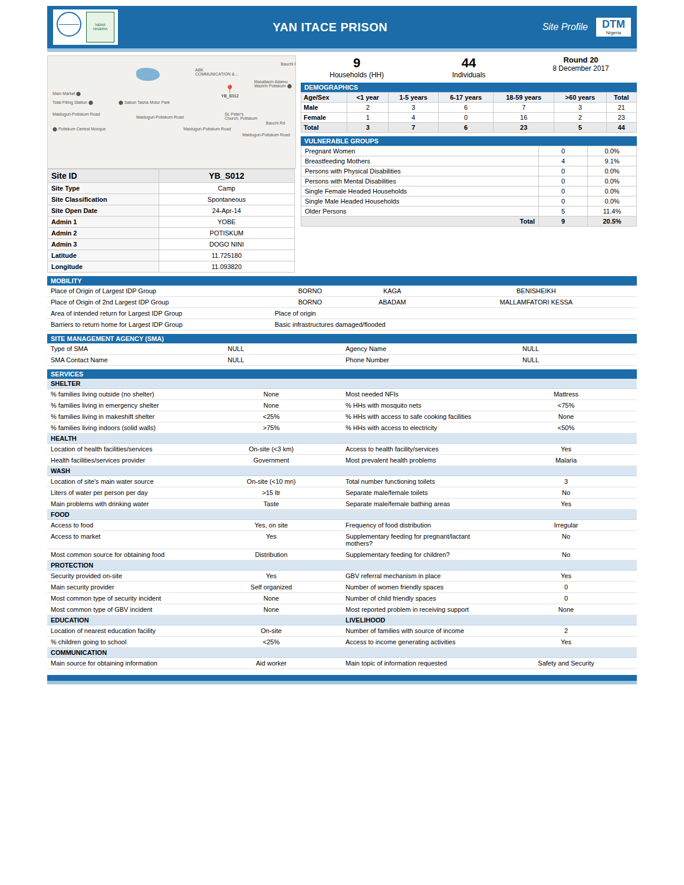IOM • OIM
NEMA
NIGERIA
YAN ITACE PRISON
Site Profile
DTMNigeria
📍YB_S012
Main Market ⬤
Total Filling Station ⬤
⬤ Sabon Tasha Motor Park
Maiduguri-Potiskum Road
Maiduguri-Potiskum Road
⬤ Potiskum Central Mosque
Maiduguri-Potiskum Road
St. Peter's
Church, Potiskum
Maiduguri-Potiskum Road
ABK
COMMUNICATION &...
Masallacin Adamu
Wazirin Potiskum ⬤
Bauchi Rd
Bauchi Rd
| Site ID | YB_S012 |
| Site Type | Camp |
| Site Classification | Spontaneous |
| Site Open Date | 24-Apr-14 |
| Admin 1 | YOBE |
| Admin 2 | POTISKUM |
| Admin 3 | DOGO NINI |
| Latitude | 11.725180 |
| Longitude | 11.093820 |
9
Households (HH)
44
Individuals
Round 20
8 December 2017
DEMOGRAPHICS
| Age/Sex | <1 year | 1-5 years | 6-17 years | 18-59 years | >60 years | Total |
| --- | --- | --- | --- | --- | --- | --- |
| Male | 2 | 3 | 6 | 7 | 3 | 21 |
| Female | 1 | 4 | 0 | 16 | 2 | 23 |
| Total | 3 | 7 | 6 | 23 | 5 | 44 |
VULNERABLE GROUPS
| Pregnant Women | 0 | 0.0% |
| Breastfeeding Mothers | 4 | 9.1% |
| Persons with Physical Disabilities | 0 | 0.0% |
| Persons with Mental Disabilities | 0 | 0.0% |
| Single Female Headed Households | 0 | 0.0% |
| Single Male Headed Households | 0 | 0.0% |
| Older Persons | 5 | 11.4% |
| Total | 9 | 20.5% |
MOBILITY
| Place of Origin of Largest IDP Group | BORNO | KAGA | BENISHEIKH |
| Place of Origin of 2nd Largest IDP Group | BORNO | ABADAM | MALLAMFATORI KESSA |
| Area of intended return for Largest IDP Group | Place of origin |
| Barriers to return home for Largest IDP Group | Basic infrastructures damaged/flooded |
SITE MANAGEMENT AGENCY (SMA)
| Type of SMA | NULL | Agency Name | NULL |
| SMA Contact Name | NULL | Phone Number | NULL |
SERVICES
SHELTER
| % families living outside (no shelter) | None | Most needed NFIs | Mattress |
| % families living in emergency shelter | None | % HHs with mosquito nets | <75% |
| % families living in makeshift shelter | <25% | % HHs with access to safe cooking facilities | None |
| % families living indoors (solid walls) | >75% | % HHs with access to electricity | <50% |
HEALTH
| Location of health facilities/services | On-site (<3 km) | Access to health facility/services | Yes |
| Health facilities/services provider | Government | Most prevalent health problems | Malaria |
WASH
| Location of site's main water source | On-site (<10 mn) | Total number functioning toilets | 3 |
| Liters of water per person per day | >15 ltr | Separate male/female toilets | No |
| Main problems with drinking water | Taste | Separate male/female bathing areas | Yes |
FOOD
| Access to food | Yes, on site | Frequency of food distribution | Irregular |
| Access to market | Yes | Supplementary feeding for pregnant/lactant mothers? | No |
| Most common source for obtaining food | Distribution | Supplementary feeding for children? | No |
PROTECTION
| Security provided on-site | Yes | GBV referral mechanism in place | Yes |
| Main security provider | Self organized | Number of women friendly spaces | 0 |
| Most common type of security incident | None | Number of child friendly spaces | 0 |
| Most common type of GBV incident | None | Most reported problem in receiving support | None |
EDUCATION
| Location of nearest education facility | On-site |
| % children going to school | <25% |
LIVELIHOOD
| Number of families with source of income | 2 |
| Access to income generating activities | Yes |
COMMUNICATION
| Main source for obtaining information | Aid worker | Main topic of information requested | Safety and Security |